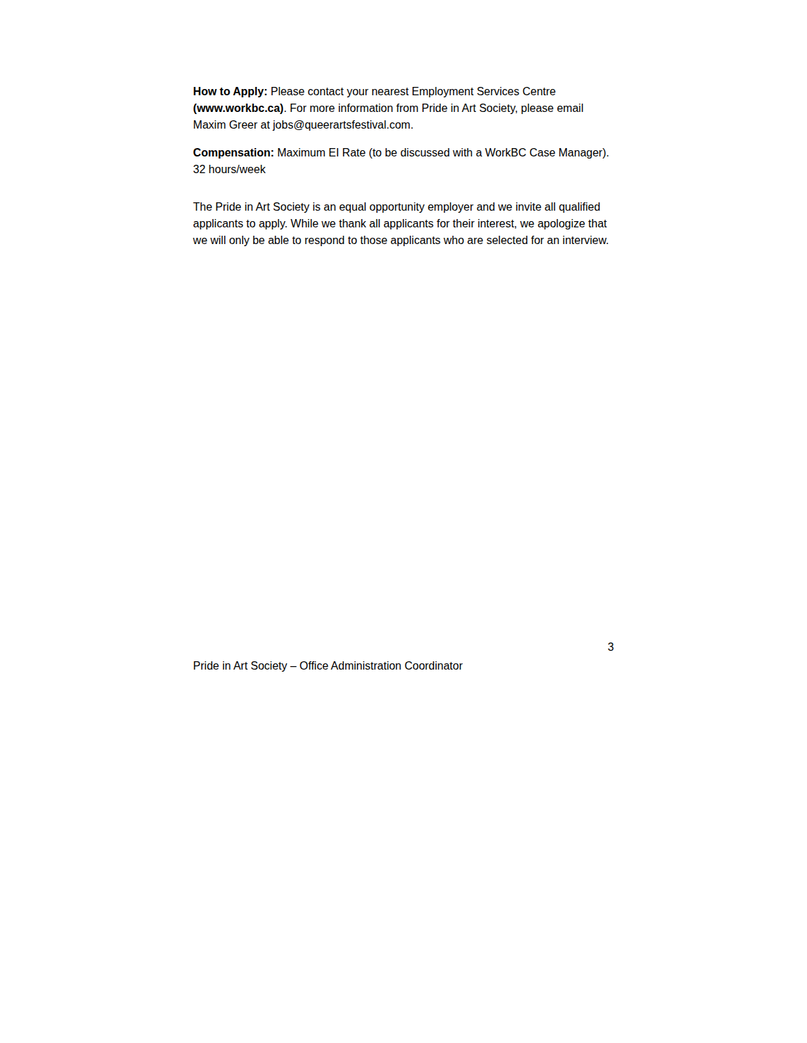How to Apply: Please contact your nearest Employment Services Centre (www.workbc.ca). For more information from Pride in Art Society, please email Maxim Greer at jobs@queerartsfestival.com.
Compensation: Maximum EI Rate (to be discussed with a WorkBC Case Manager). 32 hours/week
The Pride in Art Society is an equal opportunity employer and we invite all qualified applicants to apply. While we thank all applicants for their interest, we apologize that we will only be able to respond to those applicants who are selected for an interview.
3
Pride in Art Society – Office Administration Coordinator